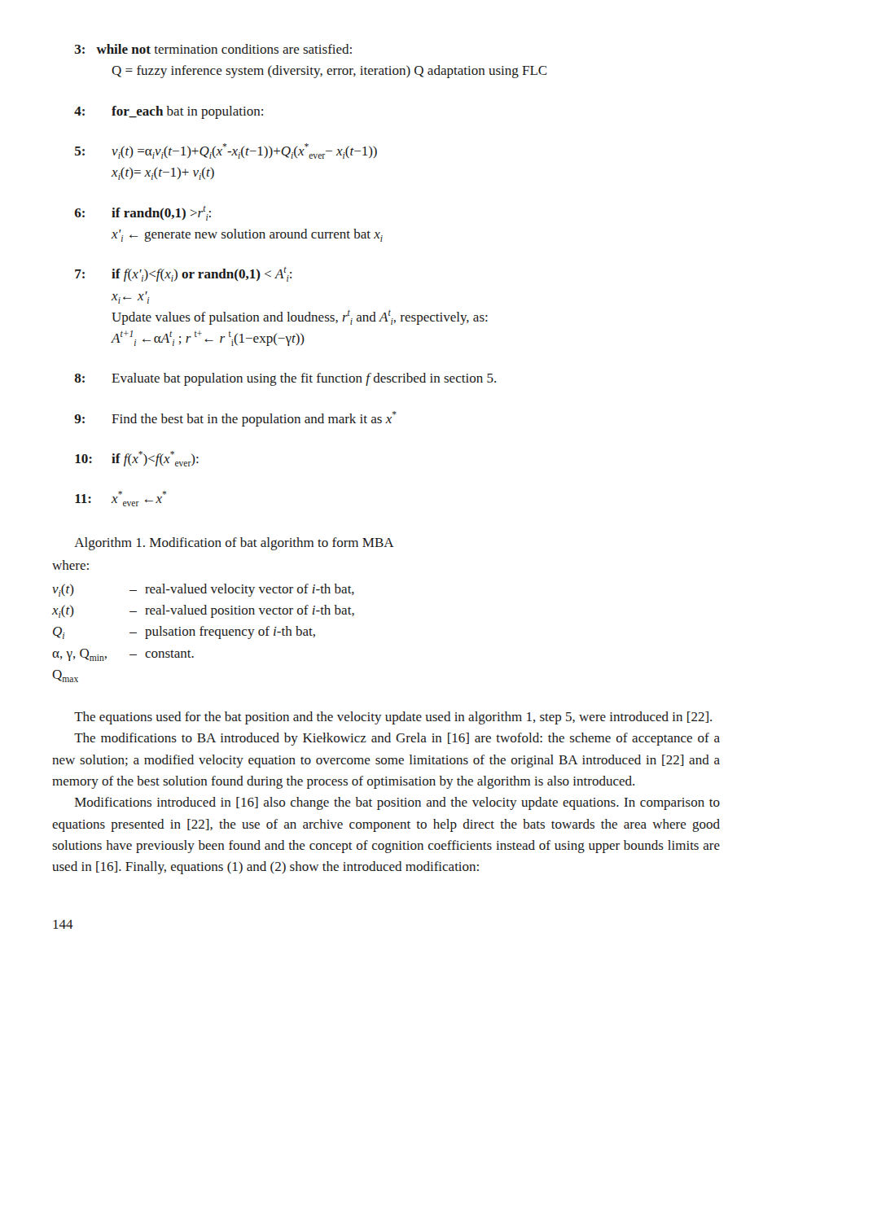3:
while not termination conditions are satisfied: Q = fuzzy inference system (diversity, error, iteration) Q adaptation using FLC
4:
for_each bat in population:
5:
vi(t) =αivi(t−1)+Qi(x*-xi(t−1))+Qi(x*ever− xi(t−1)) xi(t)= xi(t−1)+ vi(t)
6:
if randn(0,1) >rti: x'i ← generate new solution around current bat xi
7:
if f(x'i)<f(xi) or randn(0,1) < Ati: xi← x'i Update values of pulsation and loudness, rti and Ati, respectively, as: At+1i ←αAti ; r t+← r ti(1−exp(−γt))
8:
Evaluate bat population using the fit function f described in section 5.
9:
Find the best bat in the population and mark it as x*
10:
if f(x*)<f(x*ever):
11:
x*ever ←x*
Algorithm 1. Modification of bat algorithm to form MBA
where:
vi(t)
–
real-valued velocity vector of i-th bat,
xi(t)
–
real-valued position vector of i-th bat,
Qi
–
pulsation frequency of i-th bat,
α, γ, Qmin, Qmax
–
constant.
The equations used for the bat position and the velocity update used in algorithm 1, step 5, were introduced in [22].
The modifications to BA introduced by Kiełkowicz and Grela in [16] are twofold: the scheme of acceptance of a new solution; a modified velocity equation to overcome some limitations of the original BA introduced in [22] and a memory of the best solution found during the process of optimisation by the algorithm is also introduced.
Modifications introduced in [16] also change the bat position and the velocity update equations. In comparison to equations presented in [22], the use of an archive component to help direct the bats towards the area where good solutions have previously been found and the concept of cognition coefficients instead of using upper bounds limits are used in [16]. Finally, equations (1) and (2) show the introduced modification:
144